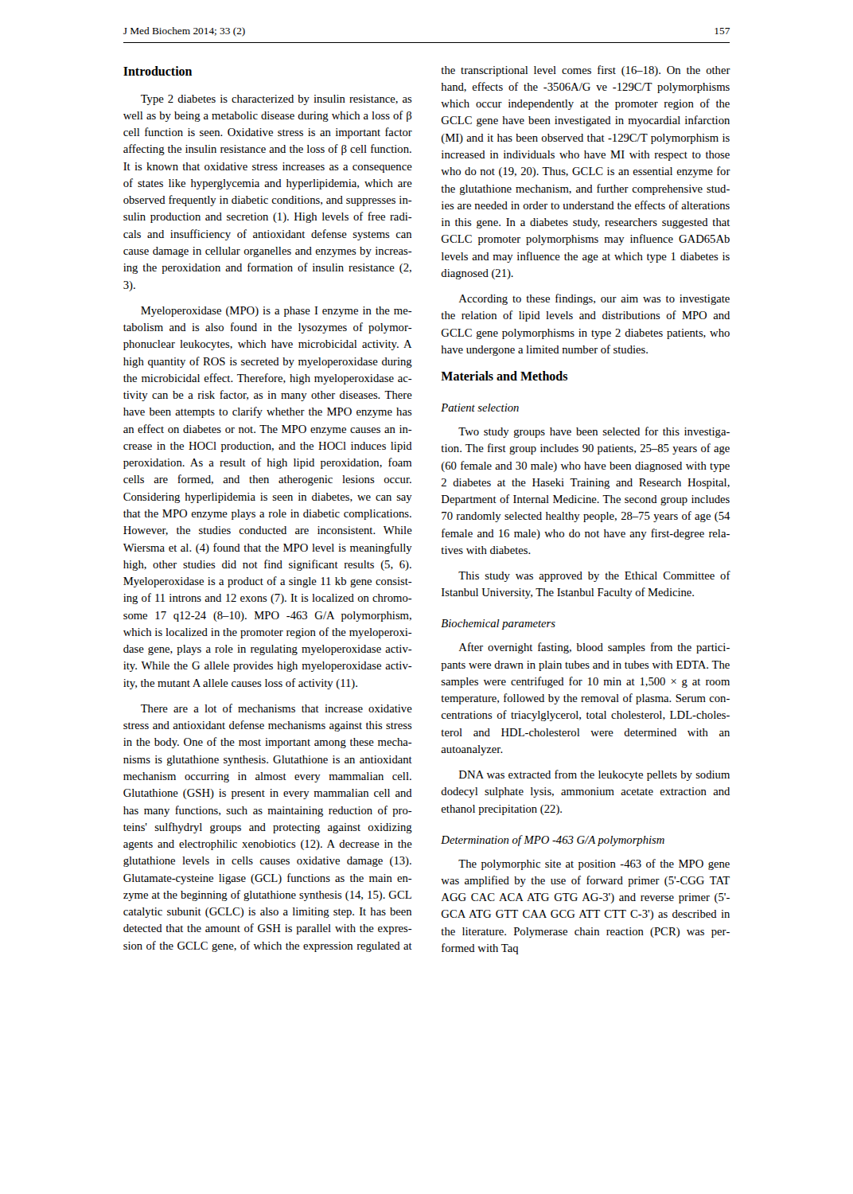J Med Biochem 2014; 33 (2) 157
Introduction
Type 2 diabetes is characterized by insulin resistance, as well as by being a metabolic disease during which a loss of β cell function is seen. Oxidative stress is an important factor affecting the insulin resistance and the loss of β cell function. It is known that oxidative stress increases as a consequence of states like hyperglycemia and hyperlipidemia, which are observed frequently in diabetic conditions, and suppresses insulin production and secretion (1). High levels of free radicals and insufficiency of antioxidant defense systems can cause damage in cellular organelles and enzymes by increasing the peroxidation and formation of insulin resistance (2, 3).
Myeloperoxidase (MPO) is a phase I enzyme in the metabolism and is also found in the lysozymes of polymorphonuclear leukocytes, which have microbicidal activity. A high quantity of ROS is secreted by myeloperoxidase during the microbicidal effect. Therefore, high myeloperoxidase activity can be a risk factor, as in many other diseases. There have been attempts to clarify whether the MPO enzyme has an effect on diabetes or not. The MPO enzyme causes an increase in the HOCl production, and the HOCl induces lipid peroxidation. As a result of high lipid peroxidation, foam cells are formed, and then atherogenic lesions occur. Considering hyperlipidemia is seen in diabetes, we can say that the MPO enzyme plays a role in diabetic complications. However, the studies conducted are inconsistent. While Wiersma et al. (4) found that the MPO level is meaningfully high, other studies did not find significant results (5, 6). Myeloperoxidase is a product of a single 11 kb gene consisting of 11 introns and 12 exons (7). It is localized on chromosome 17 q12-24 (8–10). MPO -463 G/A polymorphism, which is localized in the promoter region of the myeloperoxidase gene, plays a role in regulating myeloperoxidase activity. While the G allele provides high myeloperoxidase activity, the mutant A allele causes loss of activity (11).
There are a lot of mechanisms that increase oxidative stress and antioxidant defense mechanisms against this stress in the body. One of the most important among these mechanisms is glutathione synthesis. Glutathione is an antioxidant mechanism occurring in almost every mammalian cell. Glutathione (GSH) is present in every mammalian cell and has many functions, such as maintaining reduction of proteins' sulfhydryl groups and protecting against oxidizing agents and electrophilic xenobiotics (12). A decrease in the glutathione levels in cells causes oxidative damage (13). Glutamate-cysteine ligase (GCL) functions as the main enzyme at the beginning of glutathione synthesis (14, 15). GCL catalytic subunit (GCLC) is also a limiting step. It has been detected that the amount of GSH is parallel with the expression of the GCLC gene, of which the expression regulated at the transcriptional level comes first (16–18). On the other hand, effects of the -3506A/G ve -129C/T polymorphisms which occur independently at the promoter region of the GCLC gene have been investigated in myocardial infarction (MI) and it has been observed that -129C/T polymorphism is increased in individuals who have MI with respect to those who do not (19, 20). Thus, GCLC is an essential enzyme for the glutathione mechanism, and further comprehensive studies are needed in order to understand the effects of alterations in this gene. In a diabetes study, researchers suggested that GCLC promoter polymorphisms may influence GAD65Ab levels and may influence the age at which type 1 diabetes is diagnosed (21).
According to these findings, our aim was to investigate the relation of lipid levels and distributions of MPO and GCLC gene polymorphisms in type 2 diabetes patients, who have undergone a limited number of studies.
Materials and Methods
Patient selection
Two study groups have been selected for this investigation. The first group includes 90 patients, 25–85 years of age (60 female and 30 male) who have been diagnosed with type 2 diabetes at the Haseki Training and Research Hospital, Department of Internal Medicine. The second group includes 70 randomly selected healthy people, 28–75 years of age (54 female and 16 male) who do not have any first-degree relatives with diabetes.
This study was approved by the Ethical Committee of Istanbul University, The Istanbul Faculty of Medicine.
Biochemical parameters
After overnight fasting, blood samples from the participants were drawn in plain tubes and in tubes with EDTA. The samples were centrifuged for 10 min at 1,500 × g at room temperature, followed by the removal of plasma. Serum concentrations of triacylglycerol, total cholesterol, LDL-cholesterol and HDL-cholesterol were determined with an autoanalyzer.
DNA was extracted from the leukocyte pellets by sodium dodecyl sulphate lysis, ammonium acetate extraction and ethanol precipitation (22).
Determination of MPO -463 G/A polymorphism
The polymorphic site at position -463 of the MPO gene was amplified by the use of forward primer (5'-CGG TAT AGG CAC ACA ATG GTG AG-3') and reverse primer (5'-GCA ATG GTT CAA GCG ATT CTT C-3') as described in the literature. Polymerase chain reaction (PCR) was performed with Taq